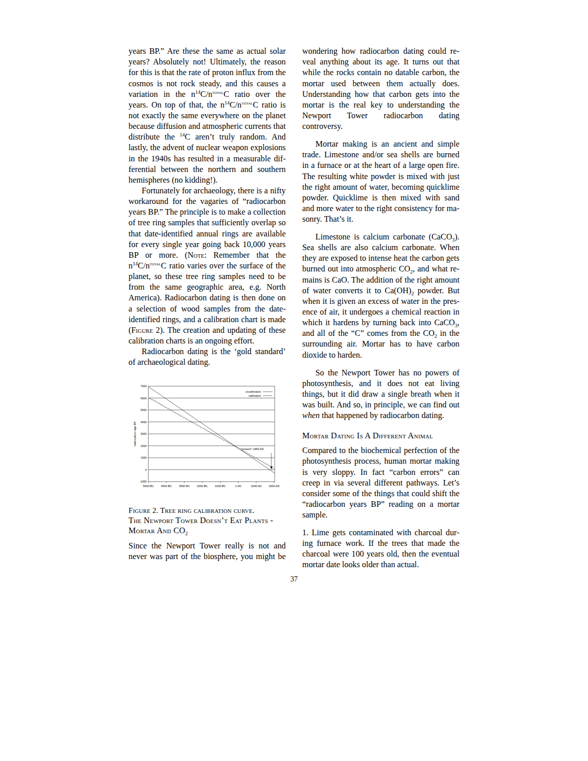years BP.” Are these the same as actual solar years? Absolutely not! Ultimately, the reason for this is that the rate of proton influx from the cosmos is not rock steady, and this causes a variation in the n14C/ntotalC ratio over the years. On top of that, the n14C/ntotalC ratio is not exactly the same everywhere on the planet because diffusion and atmospheric currents that distribute the 14C aren’t truly random. And lastly, the advent of nuclear weapon explosions in the 1940s has resulted in a measurable differential between the northern and southern hemispheres (no kidding!).
Fortunately for archaeology, there is a nifty workaround for the vagaries of “radiocarbon years BP.” The principle is to make a collection of tree ring samples that sufficiently overlap so that date-identified annual rings are available for every single year going back 10,000 years BP or more. (Note: Remember that the n14C/ntotalC ratio varies over the surface of the planet, so these tree ring samples need to be from the same geographic area, e.g. North America). Radiocarbon dating is then done on a selection of wood samples from the date-identified rings, and a calibration chart is made (Figure 2). The creation and updating of these calibration charts is an ongoing effort.
Radiocarbon dating is the ‘gold standard’ of archaeological dating.
7000 6000 5000 4000 3000 2000 1000 0 -1000 5000 BC 4000 BC 3000 BC 2000 BC 1000 BC 1 AD 1000 AD 2000 AD radiocarbon age BP uncalibrated calibrated "present" 1950 AD
Figure 2. Tree ring calibration curve.
The Newport Tower Doesn’t Eat Plants - Mortar And CO2
Since the Newport Tower really is not and never was part of the biosphere, you might be wondering how radiocarbon dating could reveal anything about its age. It turns out that while the rocks contain no datable carbon, the mortar used between them actually does. Understanding how that carbon gets into the mortar is the real key to understanding the Newport Tower radiocarbon dating controversy.
Mortar making is an ancient and simple trade. Limestone and/or sea shells are burned in a furnace or at the heart of a large open fire. The resulting white powder is mixed with just the right amount of water, becoming quicklime powder. Quicklime is then mixed with sand and more water to the right consistency for masonry. That’s it.
Limestone is calcium carbonate (CaCO3). Sea shells are also calcium carbonate. When they are exposed to intense heat the carbon gets burned out into atmospheric CO2, and what remains is CaO. The addition of the right amount of water converts it to Ca(OH)2 powder. But when it is given an excess of water in the presence of air, it undergoes a chemical reaction in which it hardens by turning back into CaCO3, and all of the “C” comes from the CO2 in the surrounding air. Mortar has to have carbon dioxide to harden.
So the Newport Tower has no powers of photosynthesis, and it does not eat living things, but it did draw a single breath when it was built. And so, in principle, we can find out when that happened by radiocarbon dating.
Mortar Dating Is A Different Animal
Compared to the biochemical perfection of the photosynthesis process, human mortar making is very sloppy. In fact “carbon errors” can creep in via several different pathways. Let’s consider some of the things that could shift the “radiocarbon years BP” reading on a mortar sample.
1. Lime gets contaminated with charcoal during furnace work. If the trees that made the charcoal were 100 years old, then the eventual mortar date looks older than actual.
37